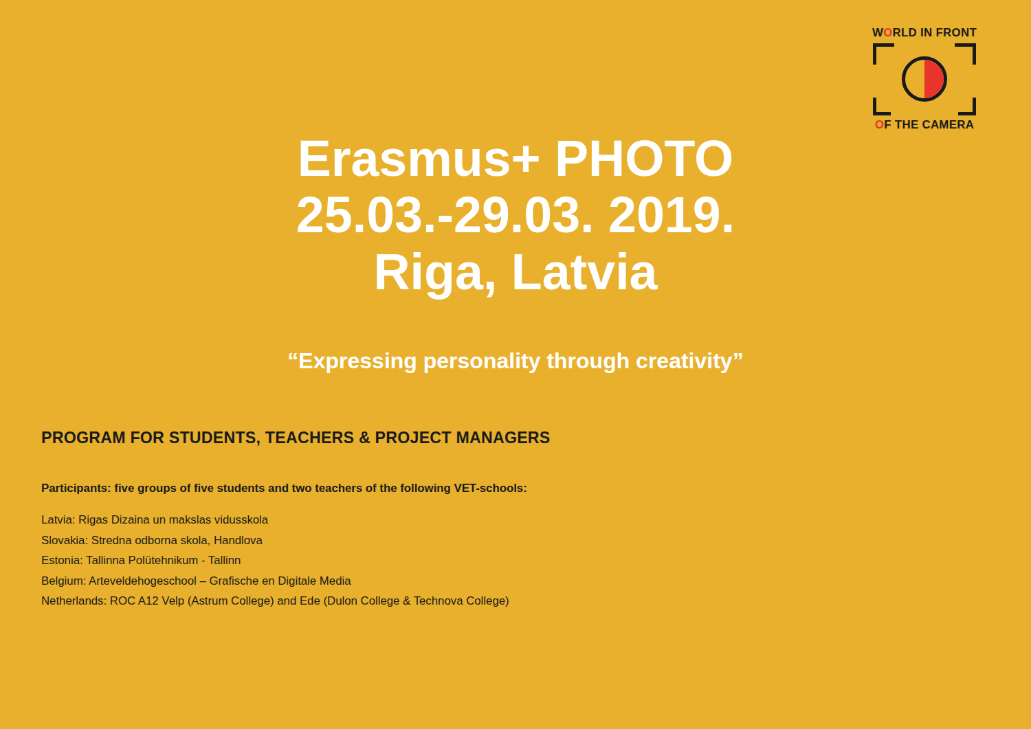WORLD IN FRONT
OF THE CAMERA
Erasmus+ PHOTO 25.03.-29.03. 2019. Riga, Latvia
“Expressing personality through creativity”
Program for students, teachers & project managers
Participants: five groups of five students and two teachers of the following VET-schools:
Latvia: Rigas Dizaina un makslas vidusskola
Slovakia: Stredna odborna skola, Handlova
Estonia: Tallinna Polütehnikum - Tallinn
Belgium: Arteveldehogeschool – Grafische en Digitale Media
Netherlands: ROC A12 Velp (Astrum College) and Ede (Dulon College & Technova College)